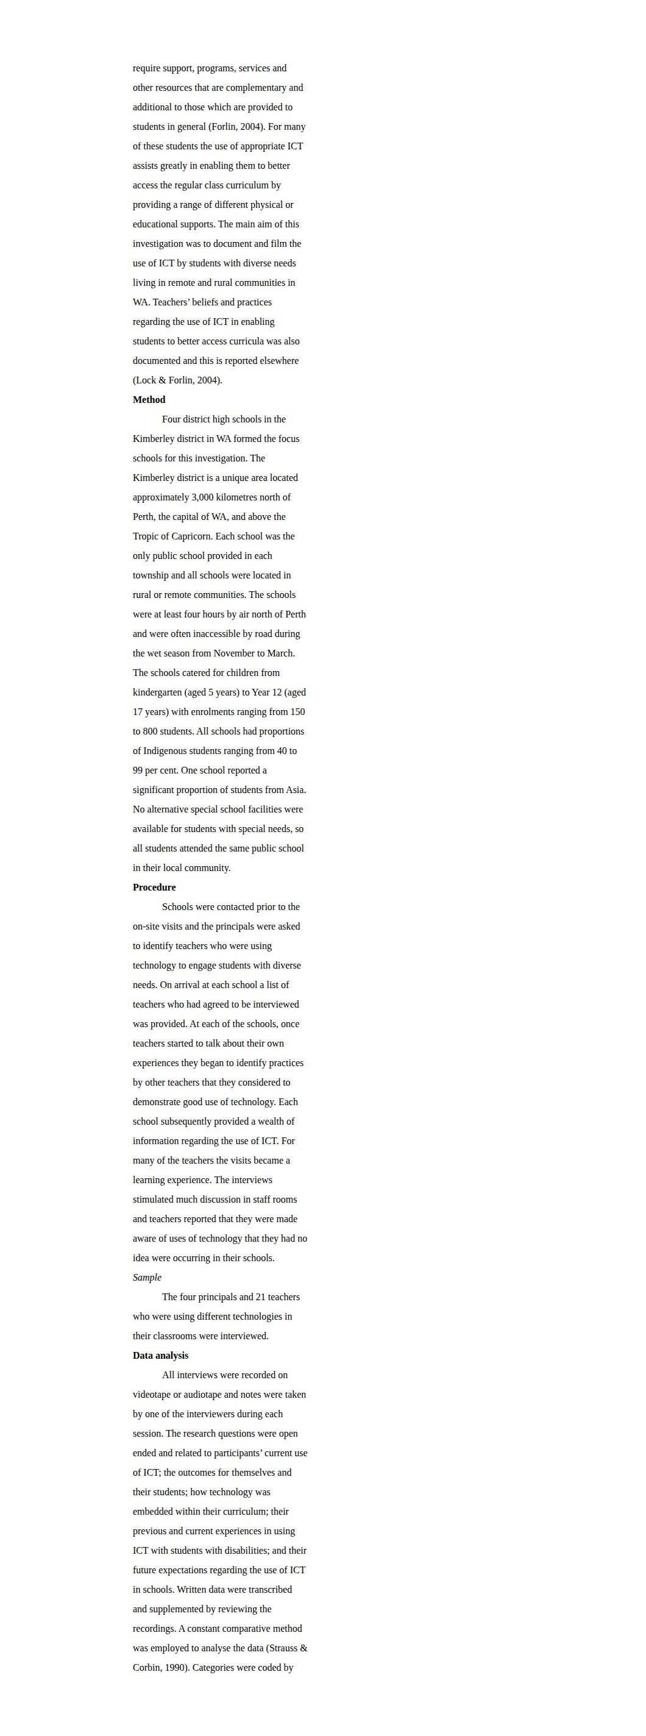require support, programs, services and other resources that are complementary and additional to those which are provided to students in general (Forlin, 2004). For many of these students the use of appropriate ICT assists greatly in enabling them to better access the regular class curriculum by providing a range of different physical or educational supports. The main aim of this investigation was to document and film the use of ICT by students with diverse needs living in remote and rural communities in WA. Teachers’ beliefs and practices regarding the use of ICT in enabling students to better access curricula was also documented and this is reported elsewhere (Lock & Forlin, 2004).
Method
Four district high schools in the Kimberley district in WA formed the focus schools for this investigation. The Kimberley district is a unique area located approximately 3,000 kilometres north of Perth, the capital of WA, and above the Tropic of Capricorn. Each school was the only public school provided in each township and all schools were located in rural or remote communities. The schools were at least four hours by air north of Perth and were often inaccessible by road during the wet season from November to March. The schools catered for children from kindergarten (aged 5 years) to Year 12 (aged 17 years) with enrolments ranging from 150 to 800 students. All schools had proportions of Indigenous students ranging from 40 to 99 per cent. One school reported a significant proportion of students from Asia. No alternative special school facilities were available for students with special needs, so all students attended the same public school in their local community.
Procedure
Schools were contacted prior to the on-site visits and the principals were asked to identify teachers who were using technology to engage students with diverse needs. On arrival at each school a list of teachers who had agreed to be interviewed was provided. At each of the schools, once teachers started to talk about their own experiences they began to identify practices by other teachers that they considered to demonstrate good use of technology. Each school subsequently provided a wealth of information regarding the use of ICT. For many of the teachers the visits became a learning experience. The interviews stimulated much discussion in staff rooms and teachers reported that they were made aware of uses of technology that they had no idea were occurring in their schools.
Sample
The four principals and 21 teachers who were using different technologies in their classrooms were interviewed.
Data analysis
All interviews were recorded on videotape or audiotape and notes were taken by one of the interviewers during each session. The research questions were open ended and related to participants’ current use of ICT; the outcomes for themselves and their students; how technology was embedded within their curriculum; their previous and current experiences in using ICT with students with disabilities; and their future expectations regarding the use of ICT in schools. Written data were transcribed and supplemented by reviewing the recordings. A constant comparative method was employed to analyse the data (Strauss & Corbin, 1990). Categories were coded by